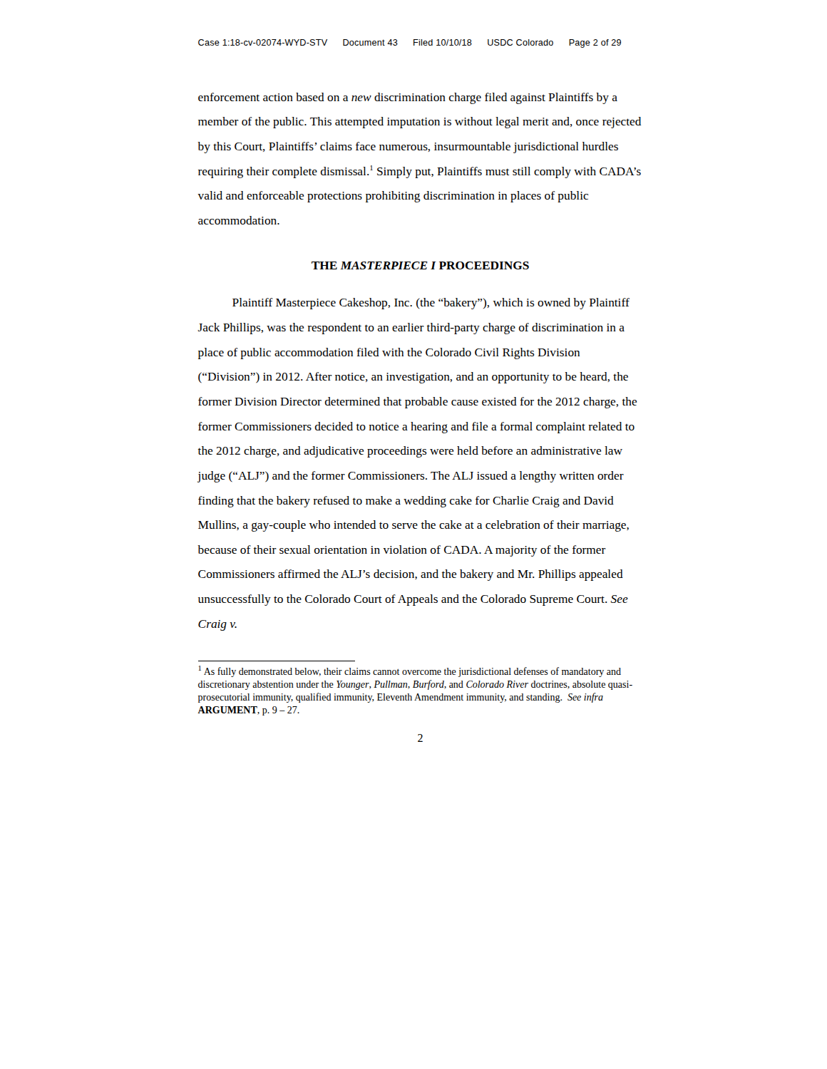Case 1:18-cv-02074-WYD-STV Document 43 Filed 10/10/18 USDC Colorado Page 2 of 29
enforcement action based on a new discrimination charge filed against Plaintiffs by a member of the public. This attempted imputation is without legal merit and, once rejected by this Court, Plaintiffs’ claims face numerous, insurmountable jurisdictional hurdles requiring their complete dismissal.1 Simply put, Plaintiffs must still comply with CADA’s valid and enforceable protections prohibiting discrimination in places of public accommodation.
THE MASTERPIECE I PROCEEDINGS
Plaintiff Masterpiece Cakeshop, Inc. (the “bakery”), which is owned by Plaintiff Jack Phillips, was the respondent to an earlier third-party charge of discrimination in a place of public accommodation filed with the Colorado Civil Rights Division (“Division”) in 2012. After notice, an investigation, and an opportunity to be heard, the former Division Director determined that probable cause existed for the 2012 charge, the former Commissioners decided to notice a hearing and file a formal complaint related to the 2012 charge, and adjudicative proceedings were held before an administrative law judge (“ALJ”) and the former Commissioners. The ALJ issued a lengthy written order finding that the bakery refused to make a wedding cake for Charlie Craig and David Mullins, a gay-couple who intended to serve the cake at a celebration of their marriage, because of their sexual orientation in violation of CADA. A majority of the former Commissioners affirmed the ALJ’s decision, and the bakery and Mr. Phillips appealed unsuccessfully to the Colorado Court of Appeals and the Colorado Supreme Court. See Craig v.
1 As fully demonstrated below, their claims cannot overcome the jurisdictional defenses of mandatory and discretionary abstention under the Younger, Pullman, Burford, and Colorado River doctrines, absolute quasi-prosecutorial immunity, qualified immunity, Eleventh Amendment immunity, and standing. See infra ARGUMENT, p. 9 – 27.
2